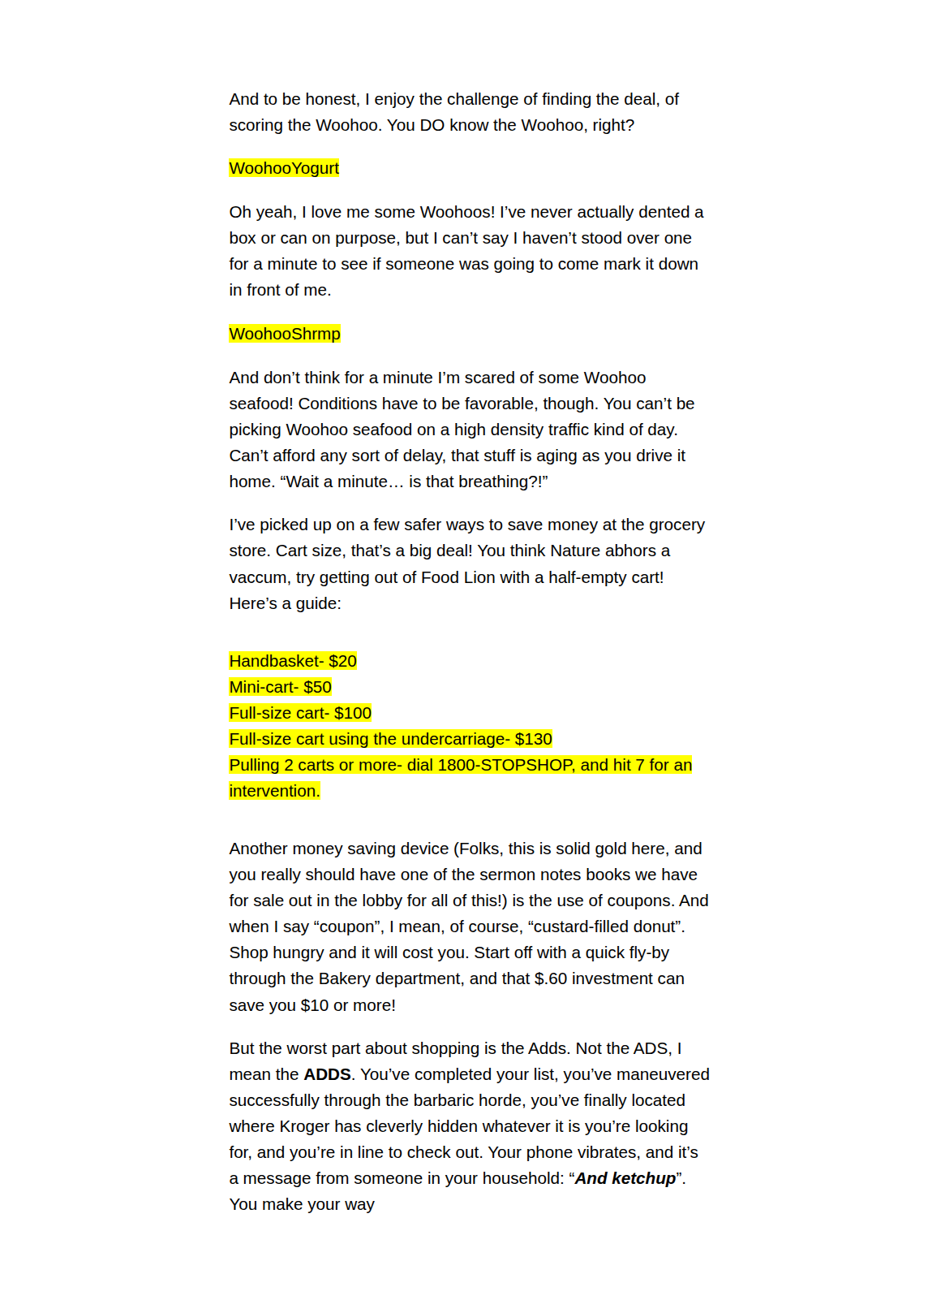And to be honest, I enjoy the challenge of finding the deal, of scoring the Woohoo. You DO know the Woohoo, right?
WoohooYogurt
Oh yeah, I love me some Woohoos! I’ve never actually dented a box or can on purpose, but I can’t say I haven’t stood over one for a minute to see if someone was going to come mark it down in front of me.
WoohooShrmp
And don’t think for a minute I’m scared of some Woohoo seafood! Conditions have to be favorable, though. You can’t be picking Woohoo seafood on a high density traffic kind of day. Can’t afford any sort of delay, that stuff is aging as you drive it home. “Wait a minute… is that breathing?!”
I’ve picked up on a few safer ways to save money at the grocery store. Cart size, that’s a big deal! You think Nature abhors a vaccum, try getting out of Food Lion with a half-empty cart! Here’s a guide:
Handbasket- $20 Mini-cart- $50 Full-size cart- $100 Full-size cart using the undercarriage- $130 Pulling 2 carts or more- dial 1800-STOPSHOP, and hit 7 for an intervention.
Another money saving device (Folks, this is solid gold here, and you really should have one of the sermon notes books we have for sale out in the lobby for all of this!) is the use of coupons. And when I say “coupon”, I mean, of course, “custard-filled donut”. Shop hungry and it will cost you. Start off with a quick fly-by through the Bakery department, and that $.60 investment can save you $10 or more!
But the worst part about shopping is the Adds. Not the ADS, I mean the ADDS. You’ve completed your list, you’ve maneuvered successfully through the barbaric horde, you’ve finally located where Kroger has cleverly hidden whatever it is you’re looking for, and you’re in line to check out. Your phone vibrates, and it’s a message from someone in your household: “And ketchup”. You make your way